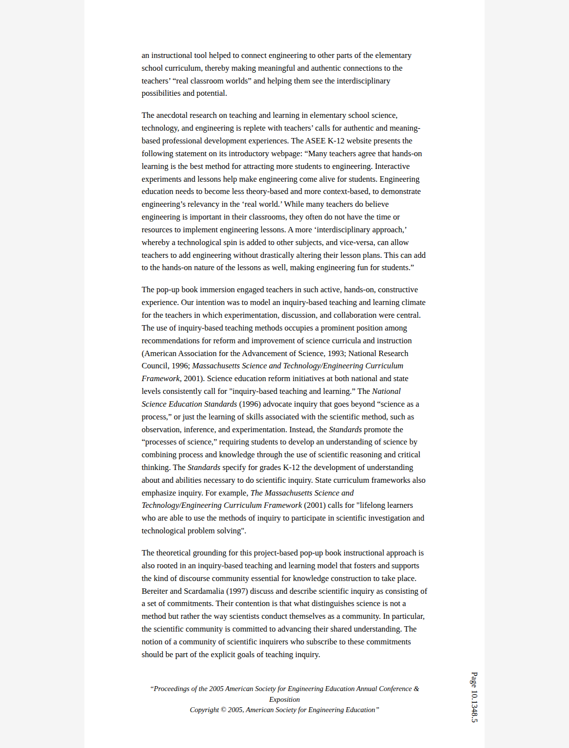an instructional tool helped to connect engineering to other parts of the elementary school curriculum, thereby making meaningful and authentic connections to the teachers’ “real classroom worlds” and helping them see the interdisciplinary possibilities and potential.
The anecdotal research on teaching and learning in elementary school science, technology, and engineering is replete with teachers’ calls for authentic and meaning-based professional development experiences. The ASEE K-12 website presents the following statement on its introductory webpage: “Many teachers agree that hands-on learning is the best method for attracting more students to engineering. Interactive experiments and lessons help make engineering come alive for students. Engineering education needs to become less theory-based and more context-based, to demonstrate engineering’s relevancy in the ‘real world.’ While many teachers do believe engineering is important in their classrooms, they often do not have the time or resources to implement engineering lessons. A more ‘interdisciplinary approach,’ whereby a technological spin is added to other subjects, and vice-versa, can allow teachers to add engineering without drastically altering their lesson plans. This can add to the hands-on nature of the lessons as well, making engineering fun for students.”
The pop-up book immersion engaged teachers in such active, hands-on, constructive experience. Our intention was to model an inquiry-based teaching and learning climate for the teachers in which experimentation, discussion, and collaboration were central. The use of inquiry-based teaching methods occupies a prominent position among recommendations for reform and improvement of science curricula and instruction (American Association for the Advancement of Science, 1993; National Research Council, 1996; Massachusetts Science and Technology/Engineering Curriculum Framework, 2001). Science education reform initiatives at both national and state levels consistently call for "inquiry-based teaching and learning.” The National Science Education Standards (1996) advocate inquiry that goes beyond “science as a process,” or just the learning of skills associated with the scientific method, such as observation, inference, and experimentation. Instead, the Standards promote the “processes of science,” requiring students to develop an understanding of science by combining process and knowledge through the use of scientific reasoning and critical thinking. The Standards specify for grades K-12 the development of understanding about and abilities necessary to do scientific inquiry. State curriculum frameworks also emphasize inquiry. For example, The Massachusetts Science and Technology/Engineering Curriculum Framework (2001) calls for "lifelong learners who are able to use the methods of inquiry to participate in scientific investigation and technological problem solving".
The theoretical grounding for this project-based pop-up book instructional approach is also rooted in an inquiry-based teaching and learning model that fosters and supports the kind of discourse community essential for knowledge construction to take place. Bereiter and Scardamalia (1997) discuss and describe scientific inquiry as consisting of a set of commitments. Their contention is that what distinguishes science is not a method but rather the way scientists conduct themselves as a community. In particular, the scientific community is committed to advancing their shared understanding. The notion of a community of scientific inquirers who subscribe to these commitments should be part of the explicit goals of teaching inquiry.
Page 10.1348.5
“Proceedings of the 2005 American Society for Engineering Education Annual Conference & Exposition
Copyright © 2005, American Society for Engineering Education”